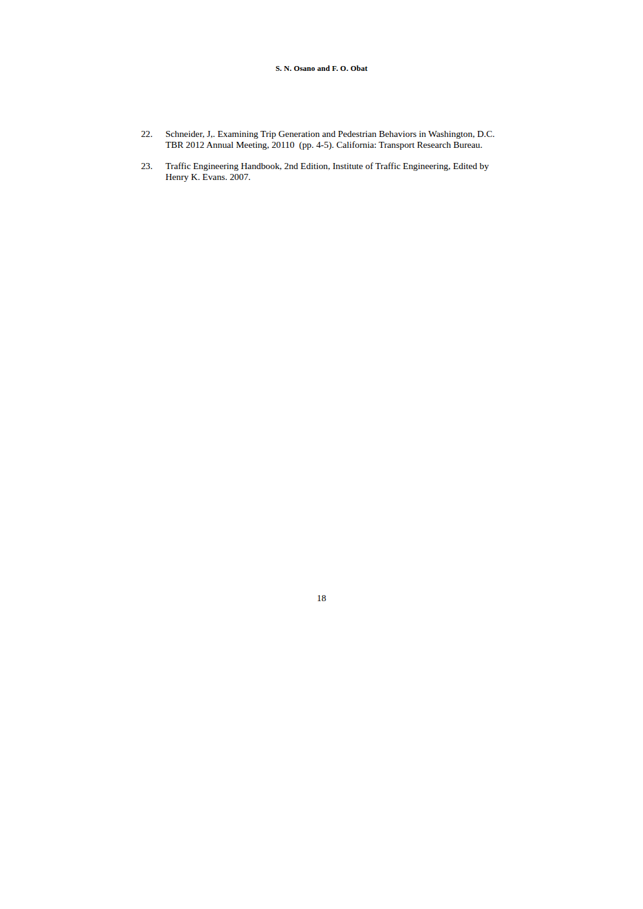S. N. Osano and F. O. Obat
22.
Schneider, J,. Examining Trip Generation and Pedestrian Behaviors in Washington, D.C. TBR 2012 Annual Meeting, 20110 (pp. 4-5). California: Transport Research Bureau.
23.
Traffic Engineering Handbook, 2nd Edition, Institute of Traffic Engineering, Edited by Henry K. Evans. 2007.
18